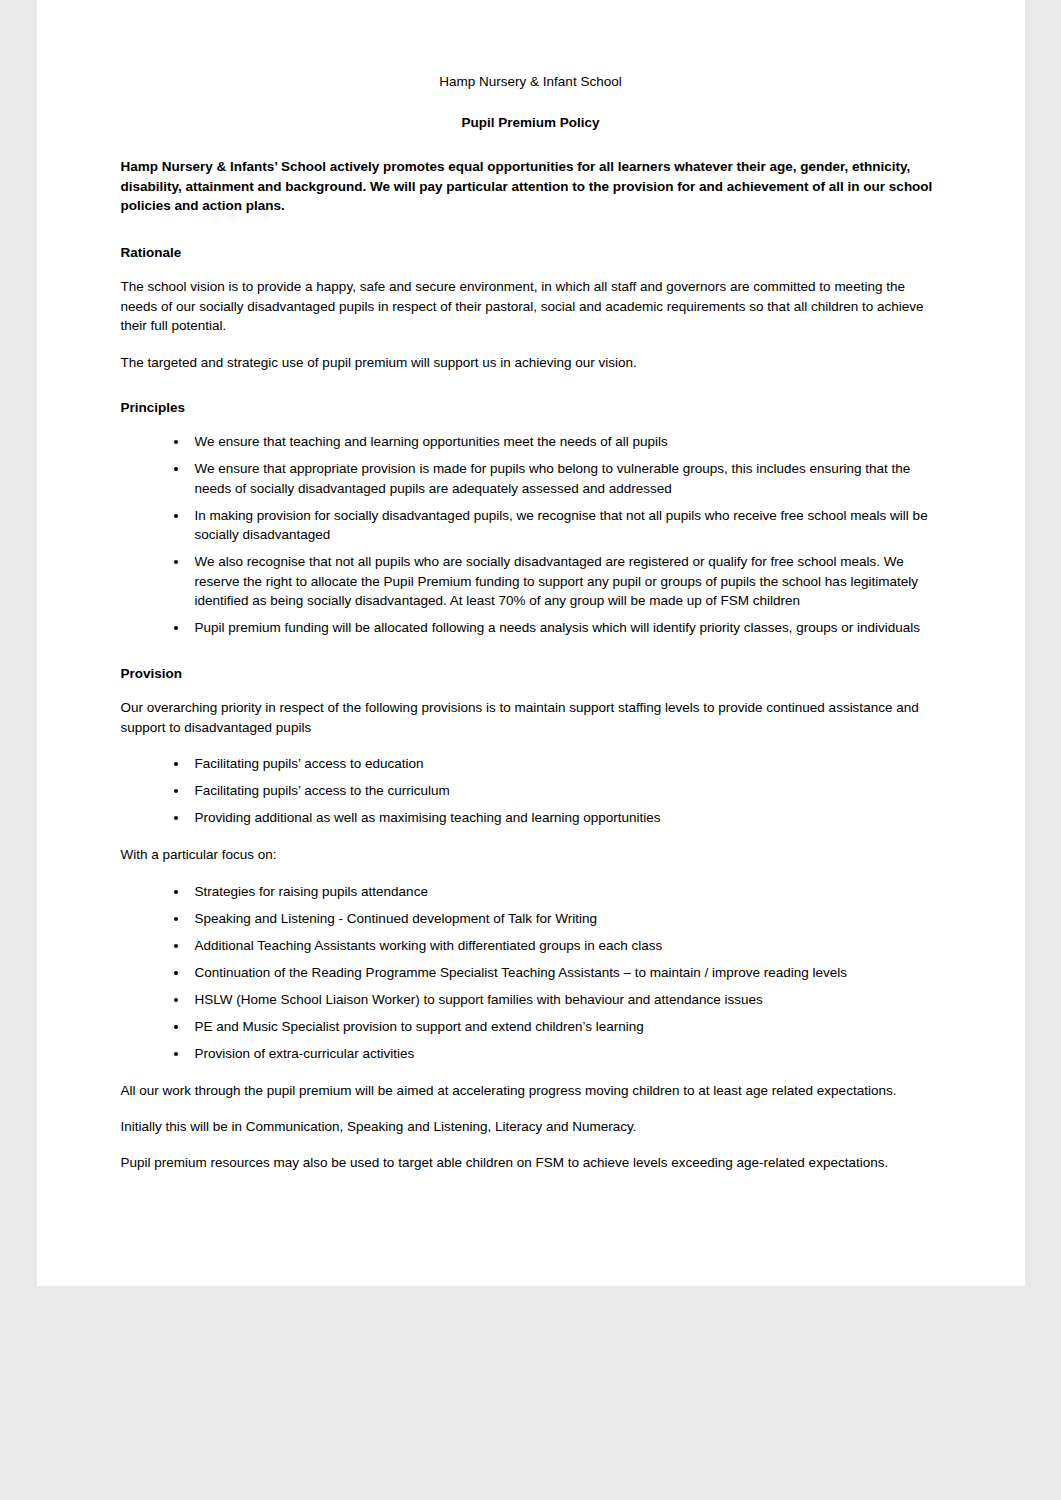Hamp Nursery & Infant School
Pupil Premium Policy
Hamp Nursery & Infants’ School actively promotes equal opportunities for all learners whatever their age, gender, ethnicity, disability, attainment and background. We will pay particular attention to the provision for and achievement of all in our school policies and action plans.
Rationale
The school vision is to provide a happy, safe and secure environment, in which all staff and governors are committed to meeting the needs of our socially disadvantaged pupils in respect of their pastoral, social and academic requirements so that all children to achieve their full potential.
The targeted and strategic use of pupil premium will support us in achieving our vision.
Principles
We ensure that teaching and learning opportunities meet the needs of all pupils
We ensure that appropriate provision is made for pupils who belong to vulnerable groups, this includes ensuring that the needs of socially disadvantaged pupils are adequately assessed and addressed
In making provision for socially disadvantaged pupils, we recognise that not all pupils who receive free school meals will be socially disadvantaged
We also recognise that not all pupils who are socially disadvantaged are registered or qualify for free school meals. We reserve the right to allocate the Pupil Premium funding to support any pupil or groups of pupils the school has legitimately identified as being socially disadvantaged. At least 70% of any group will be made up of FSM children
Pupil premium funding will be allocated following a needs analysis which will identify priority classes, groups or individuals
Provision
Our overarching priority in respect of the following provisions is to maintain support staffing levels to provide continued assistance and support to disadvantaged pupils
Facilitating pupils’ access to education
Facilitating pupils’ access to the curriculum
Providing additional as well as maximising teaching and learning opportunities
With a particular focus on:
Strategies for raising pupils attendance
Speaking and Listening - Continued development of Talk for Writing
Additional Teaching Assistants working with differentiated groups in each class
Continuation of the Reading Programme Specialist Teaching Assistants – to maintain / improve reading levels
HSLW (Home School Liaison Worker) to support families with behaviour and attendance issues
PE and Music Specialist provision to support and extend children’s learning
Provision of extra-curricular activities
All our work through the pupil premium will be aimed at accelerating progress moving children to at least age related expectations.
Initially this will be in Communication, Speaking and Listening, Literacy and Numeracy.
Pupil premium resources may also be used to target able children on FSM to achieve levels exceeding age-related expectations.